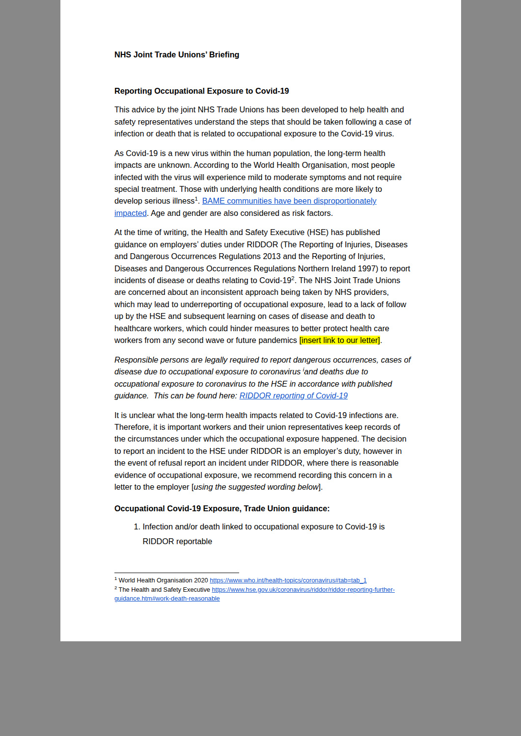NHS Joint Trade Unions’ Briefing
Reporting Occupational Exposure to Covid-19
This advice by the joint NHS Trade Unions has been developed to help health and safety representatives understand the steps that should be taken following a case of infection or death that is related to occupational exposure to the Covid-19 virus.
As Covid-19 is a new virus within the human population, the long-term health impacts are unknown. According to the World Health Organisation, most people infected with the virus will experience mild to moderate symptoms and not require special treatment. Those with underlying health conditions are more likely to develop serious illness1. BAME communities have been disproportionately impacted. Age and gender are also considered as risk factors.
At the time of writing, the Health and Safety Executive (HSE) has published guidance on employers’ duties under RIDDOR (The Reporting of Injuries, Diseases and Dangerous Occurrences Regulations 2013 and the Reporting of Injuries, Diseases and Dangerous Occurrences Regulations Northern Ireland 1997) to report incidents of disease or deaths relating to Covid-192. The NHS Joint Trade Unions are concerned about an inconsistent approach being taken by NHS providers, which may lead to underreporting of occupational exposure, lead to a lack of follow up by the HSE and subsequent learning on cases of disease and death to healthcare workers, which could hinder measures to better protect health care workers from any second wave or future pandemics [insert link to our letter].
Responsible persons are legally required to report dangerous occurrences, cases of disease due to occupational exposure to coronavirus iand deaths due to occupational exposure to coronavirus to the HSE in accordance with published guidance. This can be found here: RIDDOR reporting of Covid-19
It is unclear what the long-term health impacts related to Covid-19 infections are. Therefore, it is important workers and their union representatives keep records of the circumstances under which the occupational exposure happened. The decision to report an incident to the HSE under RIDDOR is an employer’s duty, however in the event of refusal report an incident under RIDDOR, where there is reasonable evidence of occupational exposure, we recommend recording this concern in a letter to the employer [using the suggested wording below].
Occupational Covid-19 Exposure, Trade Union guidance:
Infection and/or death linked to occupational exposure to Covid-19 is RIDDOR reportable
1 World Health Organisation 2020 https://www.who.int/health-topics/coronavirus#tab=tab_1
2 The Health and Safety Executive https://www.hse.gov.uk/coronavirus/riddor/riddor-reporting-further-guidance.htm#work-death-reasonable